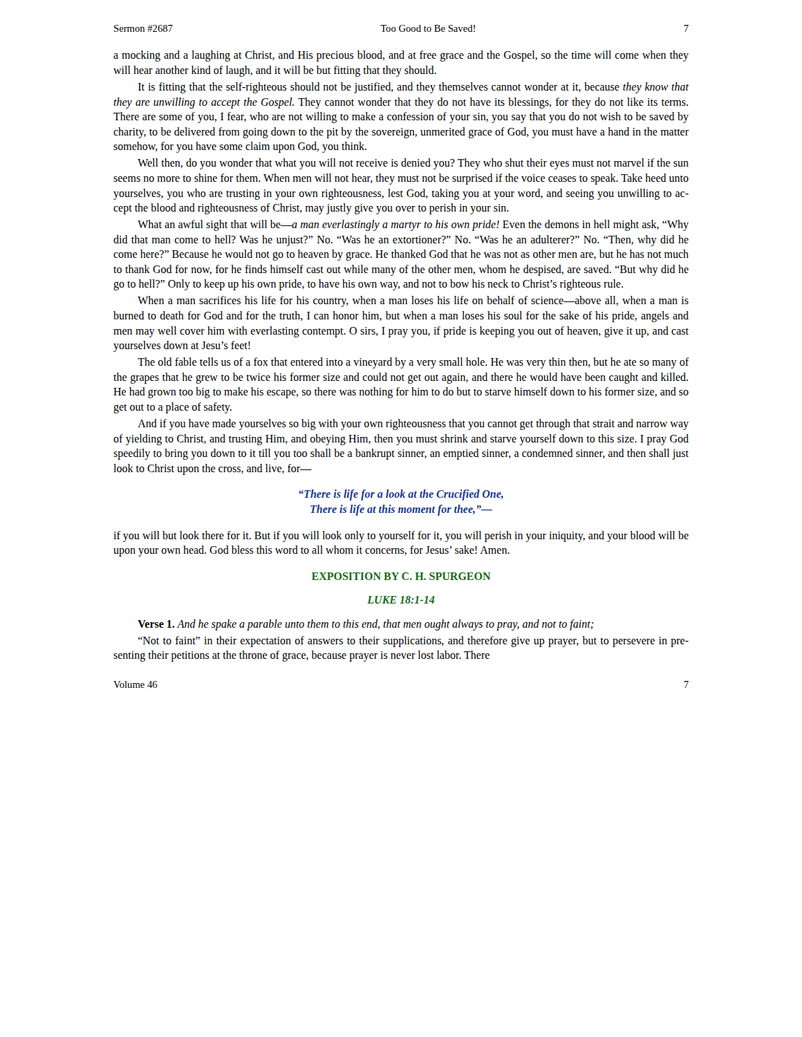Sermon #2687 Too Good to Be Saved! 7
a mocking and a laughing at Christ, and His precious blood, and at free grace and the Gospel, so the time will come when they will hear another kind of laugh, and it will be but fitting that they should.
It is fitting that the self-righteous should not be justified, and they themselves cannot wonder at it, because they know that they are unwilling to accept the Gospel. They cannot wonder that they do not have its blessings, for they do not like its terms. There are some of you, I fear, who are not willing to make a confession of your sin, you say that you do not wish to be saved by charity, to be delivered from going down to the pit by the sovereign, unmerited grace of God, you must have a hand in the matter somehow, for you have some claim upon God, you think.
Well then, do you wonder that what you will not receive is denied you? They who shut their eyes must not marvel if the sun seems no more to shine for them. When men will not hear, they must not be surprised if the voice ceases to speak. Take heed unto yourselves, you who are trusting in your own righteousness, lest God, taking you at your word, and seeing you unwilling to accept the blood and righteousness of Christ, may justly give you over to perish in your sin.
What an awful sight that will be—a man everlastingly a martyr to his own pride! Even the demons in hell might ask, “Why did that man come to hell? Was he unjust?” No. “Was he an extortioner?” No. “Was he an adulterer?” No. “Then, why did he come here?” Because he would not go to heaven by grace. He thanked God that he was not as other men are, but he has not much to thank God for now, for he finds himself cast out while many of the other men, whom he despised, are saved. “But why did he go to hell?” Only to keep up his own pride, to have his own way, and not to bow his neck to Christ’s righteous rule.
When a man sacrifices his life for his country, when a man loses his life on behalf of science—above all, when a man is burned to death for God and for the truth, I can honor him, but when a man loses his soul for the sake of his pride, angels and men may well cover him with everlasting contempt. O sirs, I pray you, if pride is keeping you out of heaven, give it up, and cast yourselves down at Jesu’s feet!
The old fable tells us of a fox that entered into a vineyard by a very small hole. He was very thin then, but he ate so many of the grapes that he grew to be twice his former size and could not get out again, and there he would have been caught and killed. He had grown too big to make his escape, so there was nothing for him to do but to starve himself down to his former size, and so get out to a place of safety.
And if you have made yourselves so big with your own righteousness that you cannot get through that strait and narrow way of yielding to Christ, and trusting Him, and obeying Him, then you must shrink and starve yourself down to this size. I pray God speedily to bring you down to it till you too shall be a bankrupt sinner, an emptied sinner, a condemned sinner, and then shall just look to Christ upon the cross, and live, for—
“There is life for a look at the Crucified One,
There is life at this moment for thee,”—
if you will but look there for it. But if you will look only to yourself for it, you will perish in your iniquity, and your blood will be upon your own head. God bless this word to all whom it concerns, for Jesus’ sake! Amen.
EXPOSITION BY C. H. SPURGEON
LUKE 18:1-14
Verse 1. And he spake a parable unto them to this end, that men ought always to pray, and not to faint;
“Not to faint” in their expectation of answers to their supplications, and therefore give up prayer, but to persevere in presenting their petitions at the throne of grace, because prayer is never lost labor. There
Volume 46 7